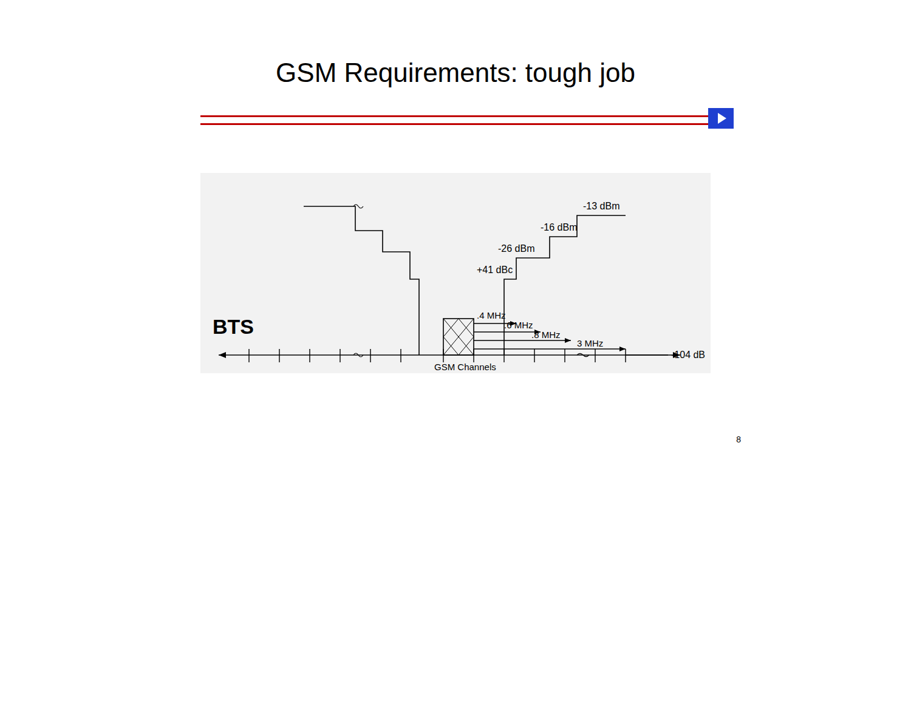GSM Requirements: tough job
BTS -13 dBm -16 dBm -26 dBm +41 dBc .4 MHz .6 MHz .8 MHz 3 MHz GSM Channels -104 dB
8